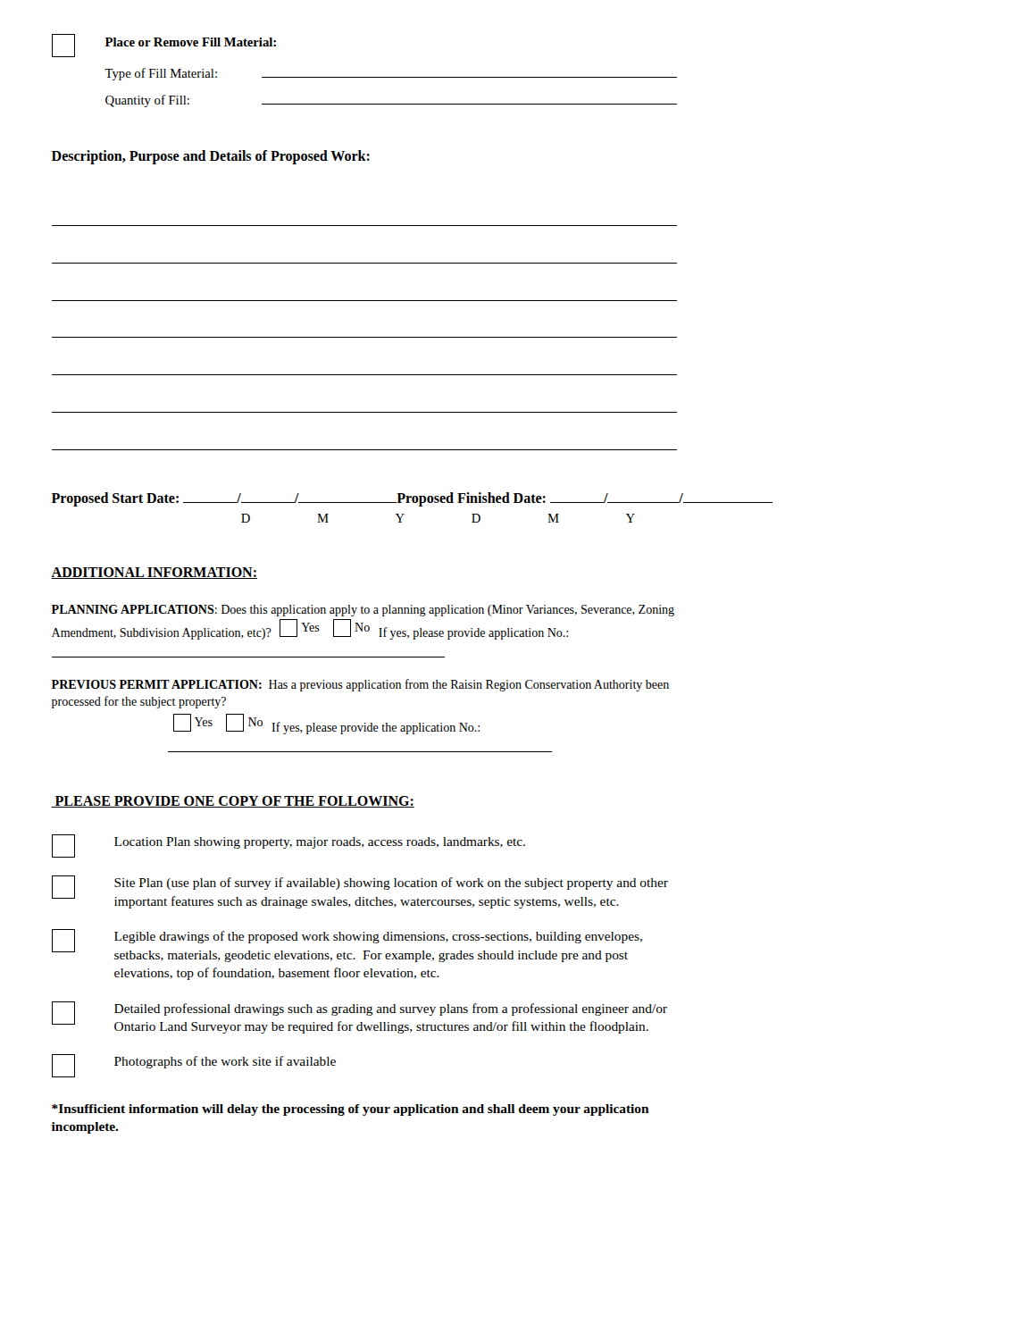Place or Remove Fill Material:
Type of Fill Material:
Quantity of Fill:
Description, Purpose and Details of Proposed Work:
Proposed Start Date: / /
Proposed Finished Date: / /
DMY
DMY
ADDITIONAL INFORMATION:
PLANNING APPLICATIONS: Does this application apply to a planning application (Minor Variances, Severance, Zoning Amendment, Subdivision Application, etc)? Yes No If yes, please provide application No.:
PREVIOUS PERMIT APPLICATION: Has a previous application from the Raisin Region Conservation Authority been processed for the subject property?
Yes No If yes, please provide the application No.:
PLEASE PROVIDE ONE COPY OF THE FOLLOWING:
Location Plan showing property, major roads, access roads, landmarks, etc.
Site Plan (use plan of survey if available) showing location of work on the subject property and other important features such as drainage swales, ditches, watercourses, septic systems, wells, etc.
Legible drawings of the proposed work showing dimensions, cross-sections, building envelopes, setbacks, materials, geodetic elevations, etc. For example, grades should include pre and post elevations, top of foundation, basement floor elevation, etc.
Detailed professional drawings such as grading and survey plans from a professional engineer and/or Ontario Land Surveyor may be required for dwellings, structures and/or fill within the floodplain.
Photographs of the work site if available
*Insufficient information will delay the processing of your application and shall deem your application incomplete.